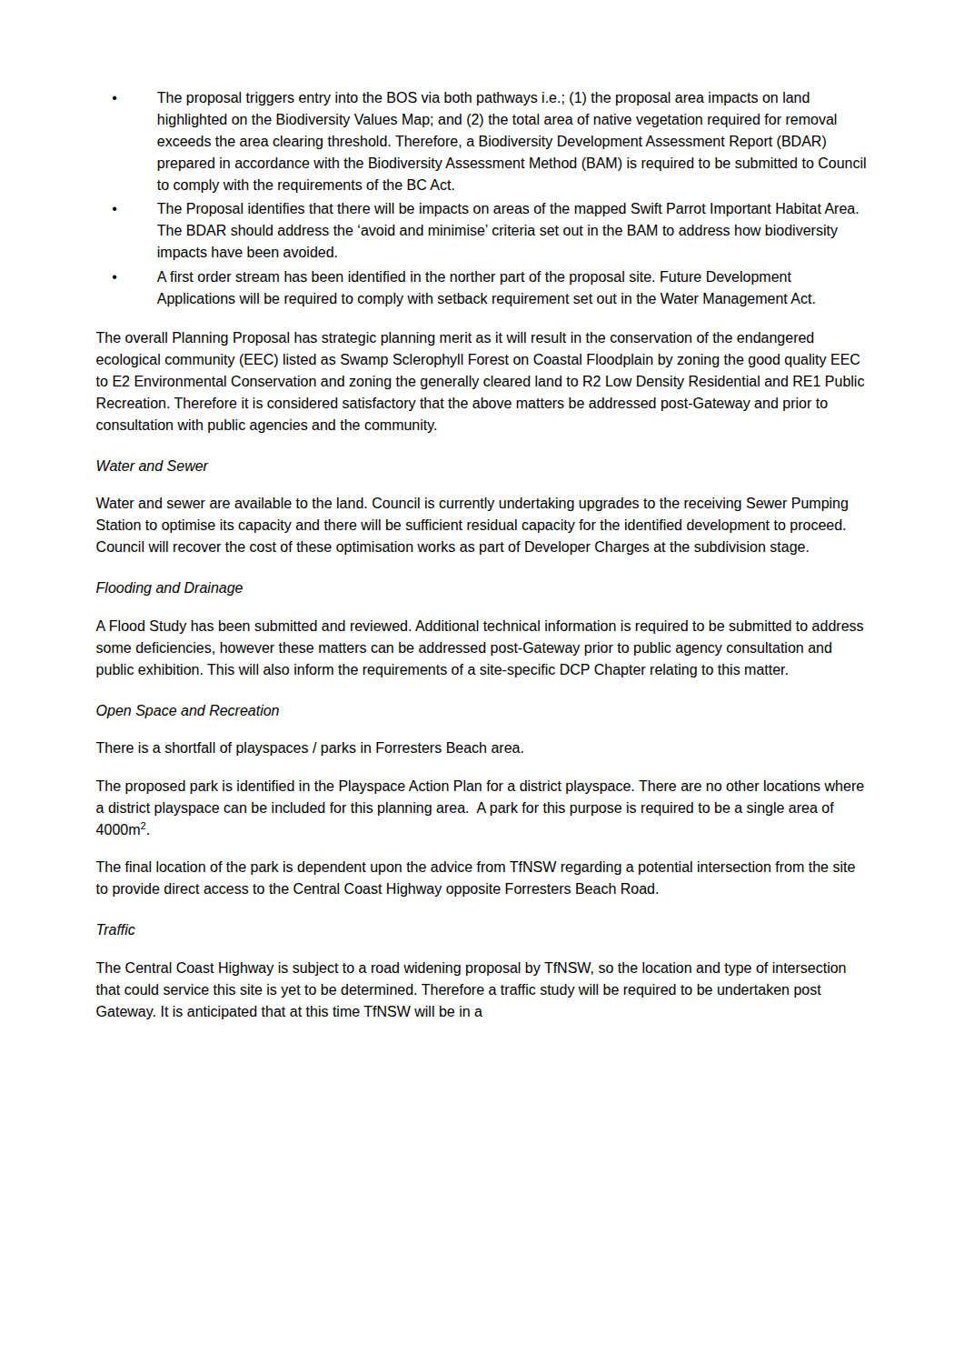The proposal triggers entry into the BOS via both pathways i.e.; (1) the proposal area impacts on land highlighted on the Biodiversity Values Map; and (2) the total area of native vegetation required for removal exceeds the area clearing threshold. Therefore, a Biodiversity Development Assessment Report (BDAR) prepared in accordance with the Biodiversity Assessment Method (BAM) is required to be submitted to Council to comply with the requirements of the BC Act.
The Proposal identifies that there will be impacts on areas of the mapped Swift Parrot Important Habitat Area. The BDAR should address the ‘avoid and minimise’ criteria set out in the BAM to address how biodiversity impacts have been avoided.
A first order stream has been identified in the norther part of the proposal site. Future Development Applications will be required to comply with setback requirement set out in the Water Management Act.
The overall Planning Proposal has strategic planning merit as it will result in the conservation of the endangered ecological community (EEC) listed as Swamp Sclerophyll Forest on Coastal Floodplain by zoning the good quality EEC to E2 Environmental Conservation and zoning the generally cleared land to R2 Low Density Residential and RE1 Public Recreation. Therefore it is considered satisfactory that the above matters be addressed post-Gateway and prior to consultation with public agencies and the community.
Water and Sewer
Water and sewer are available to the land. Council is currently undertaking upgrades to the receiving Sewer Pumping Station to optimise its capacity and there will be sufficient residual capacity for the identified development to proceed. Council will recover the cost of these optimisation works as part of Developer Charges at the subdivision stage.
Flooding and Drainage
A Flood Study has been submitted and reviewed. Additional technical information is required to be submitted to address some deficiencies, however these matters can be addressed post-Gateway prior to public agency consultation and public exhibition. This will also inform the requirements of a site-specific DCP Chapter relating to this matter.
Open Space and Recreation
There is a shortfall of playspaces / parks in Forresters Beach area.
The proposed park is identified in the Playspace Action Plan for a district playspace. There are no other locations where a district playspace can be included for this planning area. A park for this purpose is required to be a single area of 4000m2.
The final location of the park is dependent upon the advice from TfNSW regarding a potential intersection from the site to provide direct access to the Central Coast Highway opposite Forresters Beach Road.
Traffic
The Central Coast Highway is subject to a road widening proposal by TfNSW, so the location and type of intersection that could service this site is yet to be determined. Therefore a traffic study will be required to be undertaken post Gateway. It is anticipated that at this time TfNSW will be in a